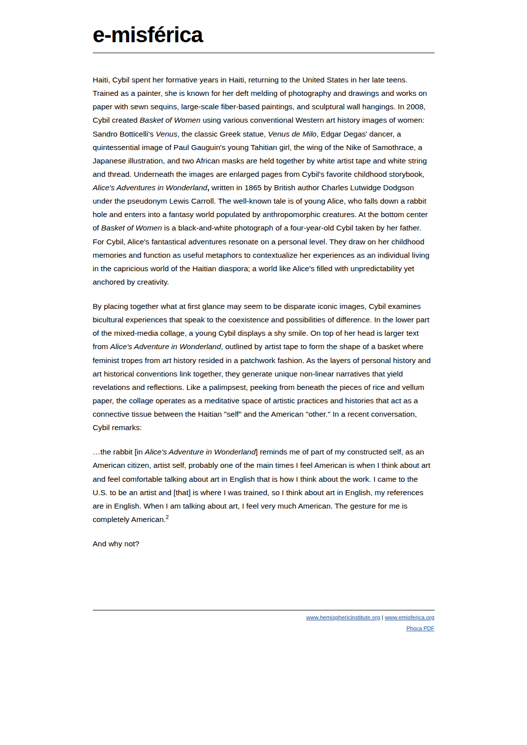e-misférica
Haiti, Cybil spent her formative years in Haiti, returning to the United States in her late teens. Trained as a painter, she is known for her deft melding of photography and drawings and works on paper with sewn sequins, large-scale fiber-based paintings, and sculptural wall hangings. In 2008, Cybil created Basket of Women using various conventional Western art history images of women: Sandro Botticelli's Venus, the classic Greek statue, Venus de Milo, Edgar Degas' dancer, a quintessential image of Paul Gauguin's young Tahitian girl, the wing of the Nike of Samothrace, a Japanese illustration, and two African masks are held together by white artist tape and white string and thread. Underneath the images are enlarged pages from Cybil's favorite childhood storybook, Alice's Adventures in Wonderland, written in 1865 by British author Charles Lutwidge Dodgson under the pseudonym Lewis Carroll. The well-known tale is of young Alice, who falls down a rabbit hole and enters into a fantasy world populated by anthropomorphic creatures. At the bottom center of Basket of Women is a black-and-white photograph of a four-year-old Cybil taken by her father. For Cybil, Alice's fantastical adventures resonate on a personal level. They draw on her childhood memories and function as useful metaphors to contextualize her experiences as an individual living in the capricious world of the Haitian diaspora; a world like Alice's filled with unpredictability yet anchored by creativity.
By placing together what at first glance may seem to be disparate iconic images, Cybil examines bicultural experiences that speak to the coexistence and possibilities of difference. In the lower part of the mixed-media collage, a young Cybil displays a shy smile. On top of her head is larger text from Alice's Adventure in Wonderland, outlined by artist tape to form the shape of a basket where feminist tropes from art history resided in a patchwork fashion. As the layers of personal history and art historical conventions link together, they generate unique non-linear narratives that yield revelations and reflections. Like a palimpsest, peeking from beneath the pieces of rice and vellum paper, the collage operates as a meditative space of artistic practices and histories that act as a connective tissue between the Haitian "self" and the American "other." In a recent conversation, Cybil remarks:
…the rabbit [in Alice's Adventure in Wonderland] reminds me of part of my constructed self, as an American citizen, artist self, probably one of the main times I feel American is when I think about art and feel comfortable talking about art in English that is how I think about the work. I came to the U.S. to be an artist and [that] is where I was trained, so I think about art in English, my references are in English. When I am talking about art, I feel very much American. The gesture for me is completely American.2
And why not?
www.hemisphericinstitute.org | www.emisferica.org
Phoca PDF